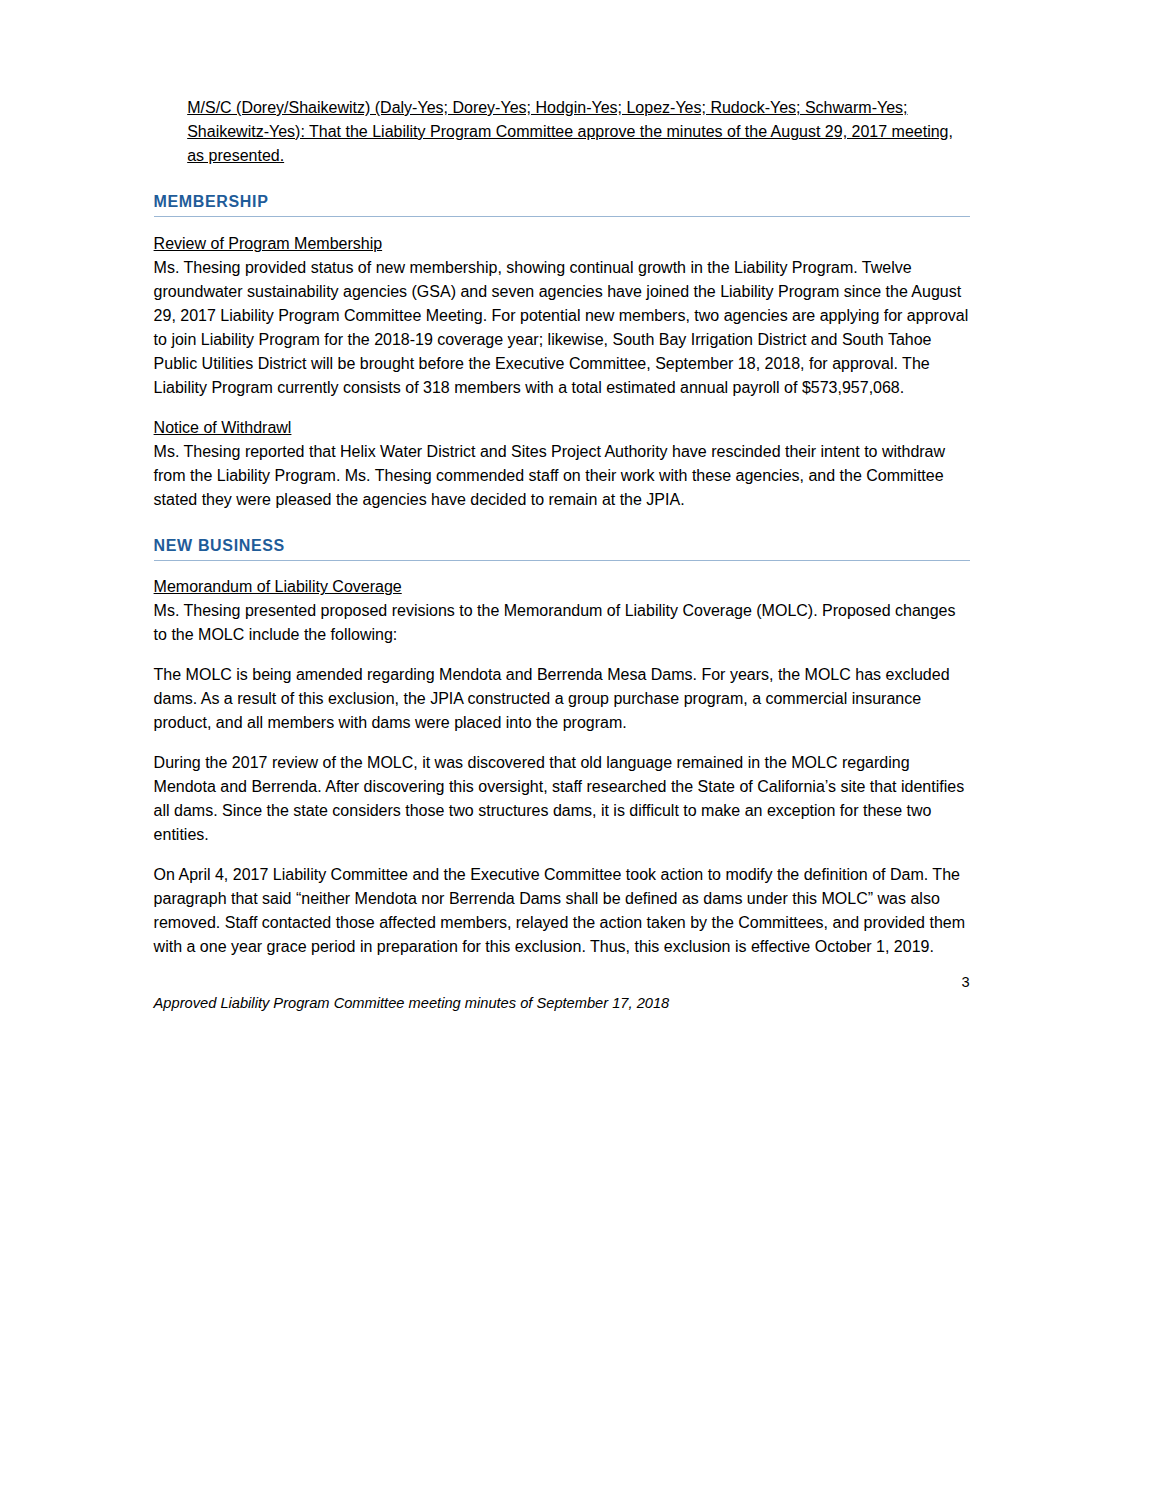M/S/C (Dorey/Shaikewitz) (Daly-Yes; Dorey-Yes; Hodgin-Yes; Lopez-Yes; Rudock-Yes; Schwarm-Yes; Shaikewitz-Yes): That the Liability Program Committee approve the minutes of the August 29, 2017 meeting, as presented.
Membership
Review of Program Membership
Ms. Thesing provided status of new membership, showing continual growth in the Liability Program. Twelve groundwater sustainability agencies (GSA) and seven agencies have joined the Liability Program since the August 29, 2017 Liability Program Committee Meeting. For potential new members, two agencies are applying for approval to join Liability Program for the 2018-19 coverage year; likewise, South Bay Irrigation District and South Tahoe Public Utilities District will be brought before the Executive Committee, September 18, 2018, for approval. The Liability Program currently consists of 318 members with a total estimated annual payroll of $573,957,068.
Notice of Withdrawl
Ms. Thesing reported that Helix Water District and Sites Project Authority have rescinded their intent to withdraw from the Liability Program. Ms. Thesing commended staff on their work with these agencies, and the Committee stated they were pleased the agencies have decided to remain at the JPIA.
New Business
Memorandum of Liability Coverage
Ms. Thesing presented proposed revisions to the Memorandum of Liability Coverage (MOLC). Proposed changes to the MOLC include the following:
The MOLC is being amended regarding Mendota and Berrenda Mesa Dams. For years, the MOLC has excluded dams. As a result of this exclusion, the JPIA constructed a group purchase program, a commercial insurance product, and all members with dams were placed into the program.
During the 2017 review of the MOLC, it was discovered that old language remained in the MOLC regarding Mendota and Berrenda. After discovering this oversight, staff researched the State of California’s site that identifies all dams. Since the state considers those two structures dams, it is difficult to make an exception for these two entities.
On April 4, 2017 Liability Committee and the Executive Committee took action to modify the definition of Dam. The paragraph that said “neither Mendota nor Berrenda Dams shall be defined as dams under this MOLC” was also removed. Staff contacted those affected members, relayed the action taken by the Committees, and provided them with a one year grace period in preparation for this exclusion. Thus, this exclusion is effective October 1, 2019.
3 Approved Liability Program Committee meeting minutes of September 17, 2018